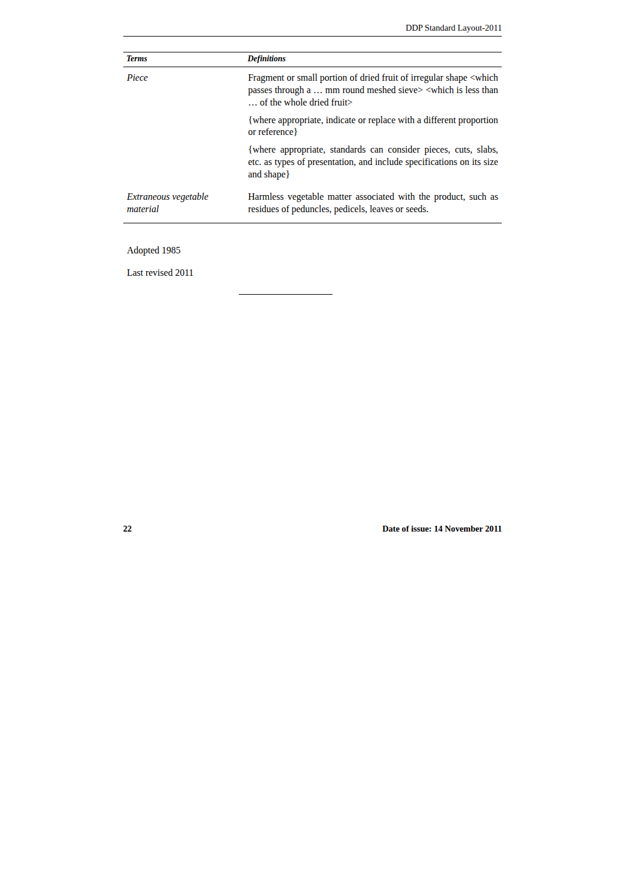DDP Standard Layout-2011
| Terms | Definitions |
| --- | --- |
| Piece | Fragment or small portion of dried fruit of irregular shape <which passes through a … mm round meshed sieve> <which is less than … of the whole dried fruit> {where appropriate, indicate or replace with a different proportion or reference} {where appropriate, standards can consider pieces, cuts, slabs, etc. as types of presentation, and include specifications on its size and shape} |
| Extraneous vegetable material | Harmless vegetable matter associated with the product, such as residues of peduncles, pedicels, leaves or seeds. |
Adopted 1985
Last revised 2011
22 Date of issue: 14 November 2011